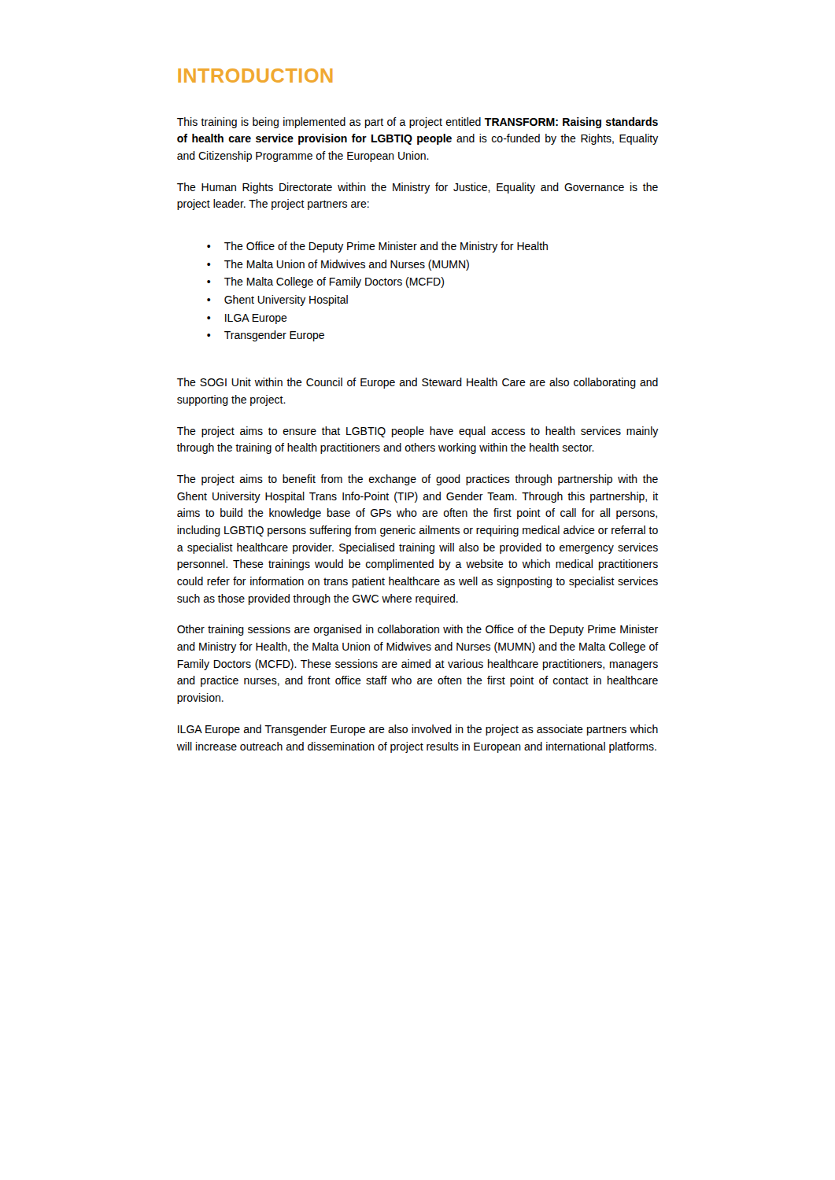INTRODUCTION
This training is being implemented as part of a project entitled TRANSFORM: Raising standards of health care service provision for LGBTIQ people and is co-funded by the Rights, Equality and Citizenship Programme of the European Union.
The Human Rights Directorate within the Ministry for Justice, Equality and Governance is the project leader. The project partners are:
The Office of the Deputy Prime Minister and the Ministry for Health
The Malta Union of Midwives and Nurses (MUMN)
The Malta College of Family Doctors (MCFD)
Ghent University Hospital
ILGA Europe
Transgender Europe
The SOGI Unit within the Council of Europe and Steward Health Care are also collaborating and supporting the project.
The project aims to ensure that LGBTIQ people have equal access to health services mainly through the training of health practitioners and others working within the health sector.
The project aims to benefit from the exchange of good practices through partnership with the Ghent University Hospital Trans Info-Point (TIP) and Gender Team. Through this partnership, it aims to build the knowledge base of GPs who are often the first point of call for all persons, including LGBTIQ persons suffering from generic ailments or requiring medical advice or referral to a specialist healthcare provider. Specialised training will also be provided to emergency services personnel. These trainings would be complimented by a website to which medical practitioners could refer for information on trans patient healthcare as well as signposting to specialist services such as those provided through the GWC where required.
Other training sessions are organised in collaboration with the Office of the Deputy Prime Minister and Ministry for Health, the Malta Union of Midwives and Nurses (MUMN) and the Malta College of Family Doctors (MCFD). These sessions are aimed at various healthcare practitioners, managers and practice nurses, and front office staff who are often the first point of contact in healthcare provision.
ILGA Europe and Transgender Europe are also involved in the project as associate partners which will increase outreach and dissemination of project results in European and international platforms.